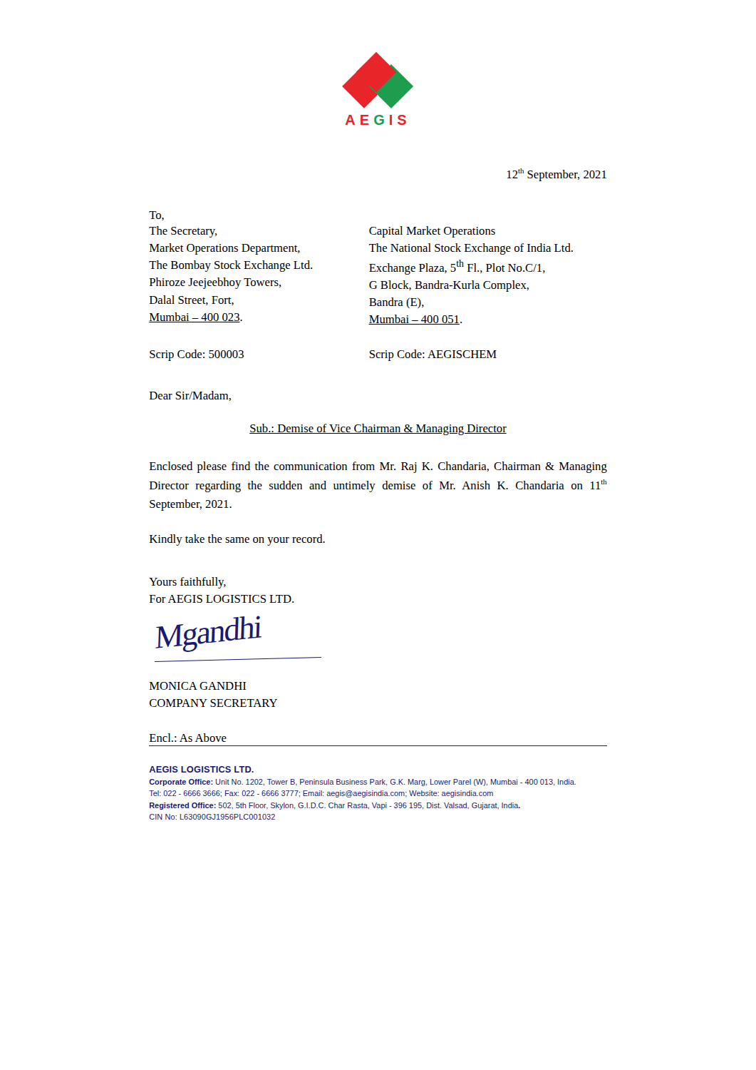AEGIS
12th September, 2021
To,
The Secretary,
Market Operations Department,
The Bombay Stock Exchange Ltd.
Phiroze Jeejeebhoy Towers,
Dalal Street, Fort,
Mumbai – 400 023.
Capital Market Operations
The National Stock Exchange of India Ltd.
Exchange Plaza, 5th Fl., Plot No.C/1,
G Block, Bandra-Kurla Complex,
Bandra (E),
Mumbai – 400 051.
Scrip Code: 500003
Scrip Code: AEGISCHEM
Dear Sir/Madam,
Sub.: Demise of Vice Chairman & Managing Director
Enclosed please find the communication from Mr. Raj K. Chandaria, Chairman & Managing Director regarding the sudden and untimely demise of Mr. Anish K. Chandaria on 11th September, 2021.
Kindly take the same on your record.
Yours faithfully,
For AEGIS LOGISTICS LTD.
Mgandhi
MONICA GANDHI
COMPANY SECRETARY
Encl.: As Above
AEGIS LOGISTICS LTD.
Corporate Office: Unit No. 1202, Tower B, Peninsula Business Park, G.K. Marg, Lower Parel (W), Mumbai - 400 013, India.
Tel: 022 - 6666 3666; Fax: 022 - 6666 3777; Email: aegis@aegisindia.com; Website: aegisindia.com
Registered Office: 502, 5th Floor, Skylon, G.I.D.C. Char Rasta, Vapi - 396 195, Dist. Valsad, Gujarat, India.
CIN No: L63090GJ1956PLC001032